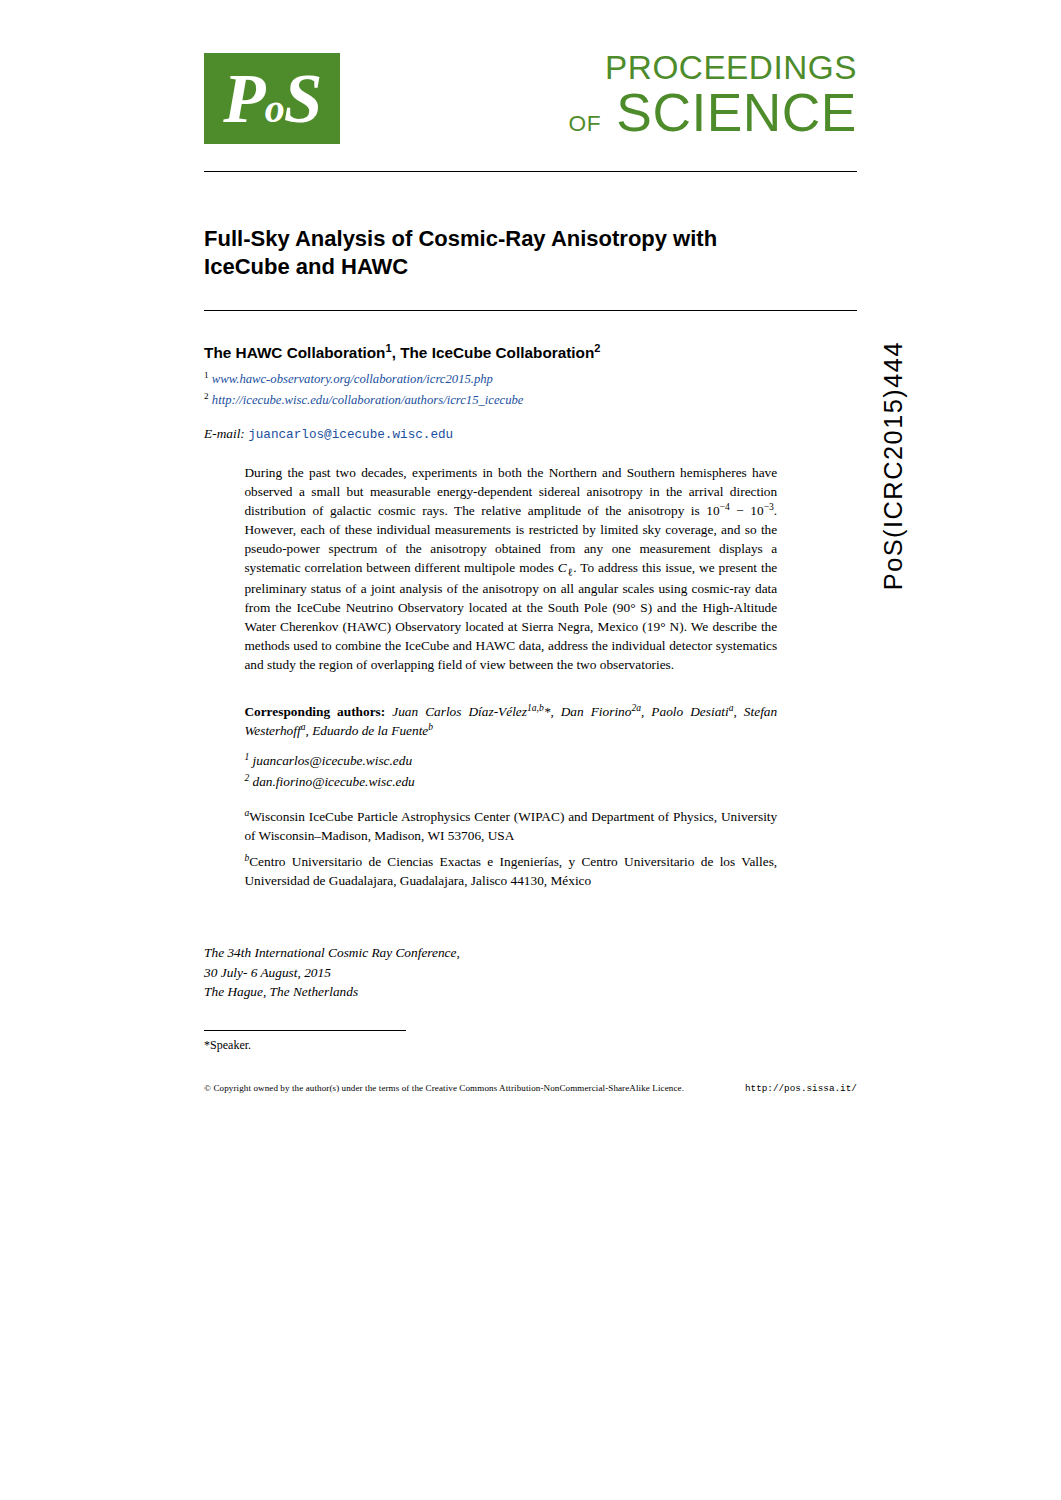Po S
PROCEEDINGS
OF SCIENCE
PoS(ICRC2015)444
Full-Sky Analysis of Cosmic-Ray Anisotropy with
IceCube and HAWC
The HAWC Collaboration1, The IceCube Collaboration2
1 www.hawc-observatory.org/collaboration/icrc2015.php
2 http://icecube.wisc.edu/collaboration/authors/icrc15_icecube
E-mail: juancarlos@icecube.wisc.edu
During the past two decades, experiments in both the Northern and Southern hemispheres have observed a small but measurable energy-dependent sidereal anisotropy in the arrival direction distribution of galactic cosmic rays. The relative amplitude of the anisotropy is 10−4 − 10−3. However, each of these individual measurements is restricted by limited sky coverage, and so the pseudo-power spectrum of the anisotropy obtained from any one measurement displays a systematic correlation between different multipole modes Cℓ. To address this issue, we present the preliminary status of a joint analysis of the anisotropy on all angular scales using cosmic-ray data from the IceCube Neutrino Observatory located at the South Pole (90° S) and the High-Altitude Water Cherenkov (HAWC) Observatory located at Sierra Negra, Mexico (19° N). We describe the methods used to combine the IceCube and HAWC data, address the individual detector systematics and study the region of overlapping field of view between the two observatories.
Corresponding authors: Juan Carlos Díaz-Vélez1a,b*, Dan Fiorino2a, Paolo Desiatia, Stefan Westerhoffa, Eduardo de la Fuenteb
1 juancarlos@icecube.wisc.edu
2 dan.fiorino@icecube.wisc.edu
aWisconsin IceCube Particle Astrophysics Center (WIPAC) and Department of Physics, University of Wisconsin–Madison, Madison, WI 53706, USA
bCentro Universitario de Ciencias Exactas e Ingenierías, y Centro Universitario de los Valles, Universidad de Guadalajara, Guadalajara, Jalisco 44130, México
The 34th International Cosmic Ray Conference,
30 July- 6 August, 2015
The Hague, The Netherlands
*Speaker.
© Copyright owned by the author(s) under the terms of the Creative Commons Attribution-NonCommercial-ShareAlike Licence. http://pos.sissa.it/